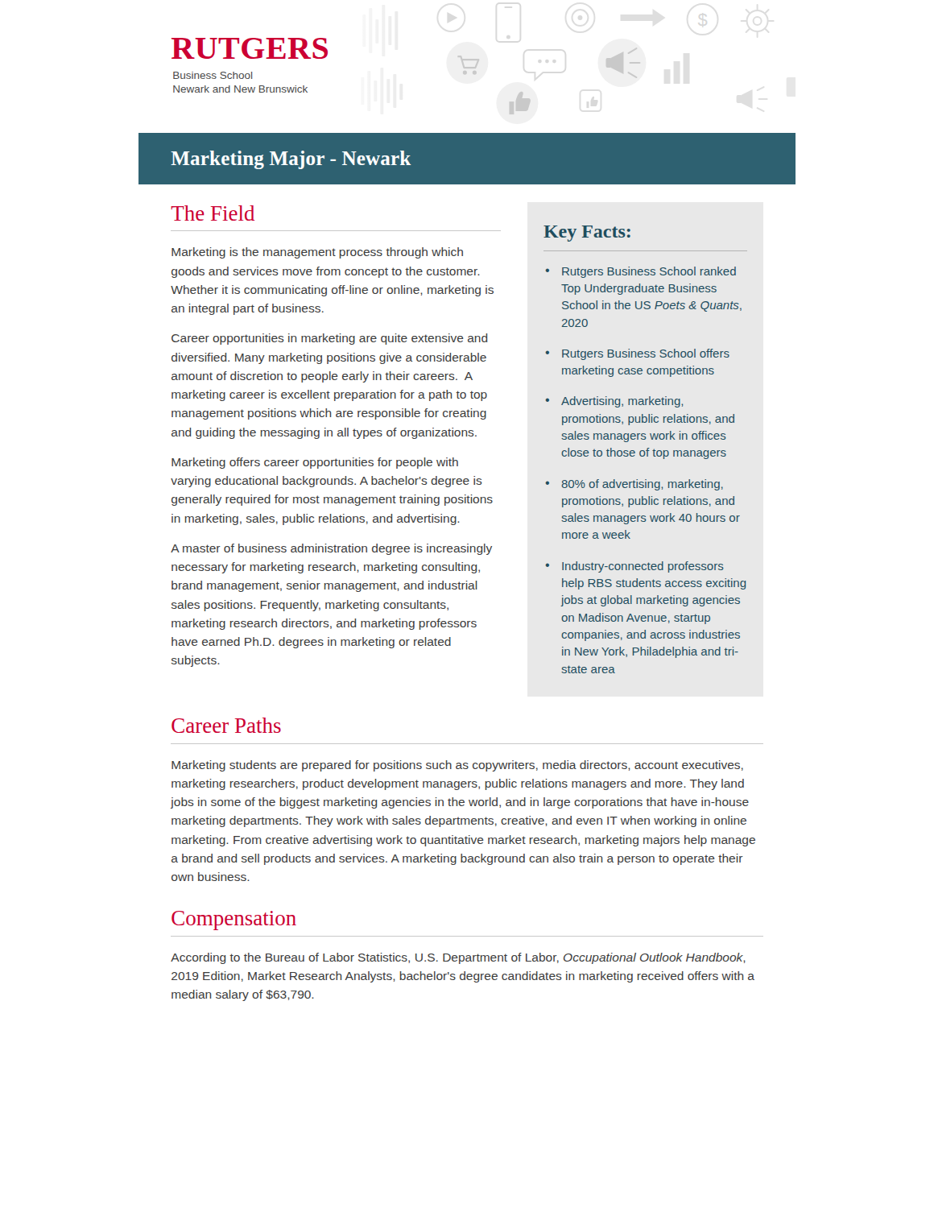$
RUTGERS
Business School
Newark and New Brunswick
Marketing Major - Newark
The Field
Marketing is the management process through which goods and services move from concept to the customer. Whether it is communicating off-line or online, marketing is an integral part of business.
Career opportunities in marketing are quite extensive and diversified. Many marketing positions give a considerable amount of discretion to people early in their careers. A marketing career is excellent preparation for a path to top management positions which are responsible for creating and guiding the messaging in all types of organizations.
Marketing offers career opportunities for people with varying educational backgrounds. A bachelor's degree is generally required for most management training positions in marketing, sales, public relations, and advertising.
A master of business administration degree is increasingly necessary for marketing research, marketing consulting, brand management, senior management, and industrial sales positions. Frequently, marketing consultants, marketing research directors, and marketing professors have earned Ph.D. degrees in marketing or related subjects.
Key Facts:
Rutgers Business School ranked Top Undergraduate Business School in the US Poets & Quants, 2020
Rutgers Business School offers marketing case competitions
Advertising, marketing, promotions, public relations, and sales managers work in offices close to those of top managers
80% of advertising, marketing, promotions, public relations, and sales managers work 40 hours or more a week
Industry-connected professors help RBS students access exciting jobs at global marketing agencies on Madison Avenue, startup companies, and across industries in New York, Philadelphia and tri-state area
Career Paths
Marketing students are prepared for positions such as copywriters, media directors, account executives, marketing researchers, product development managers, public relations managers and more. They land jobs in some of the biggest marketing agencies in the world, and in large corporations that have in-house marketing departments. They work with sales departments, creative, and even IT when working in online marketing. From creative advertising work to quantitative market research, marketing majors help manage a brand and sell products and services. A marketing background can also train a person to operate their own business.
Compensation
According to the Bureau of Labor Statistics, U.S. Department of Labor, Occupational Outlook Handbook, 2019 Edition, Market Research Analysts, bachelor's degree candidates in marketing received offers with a median salary of $63,790.